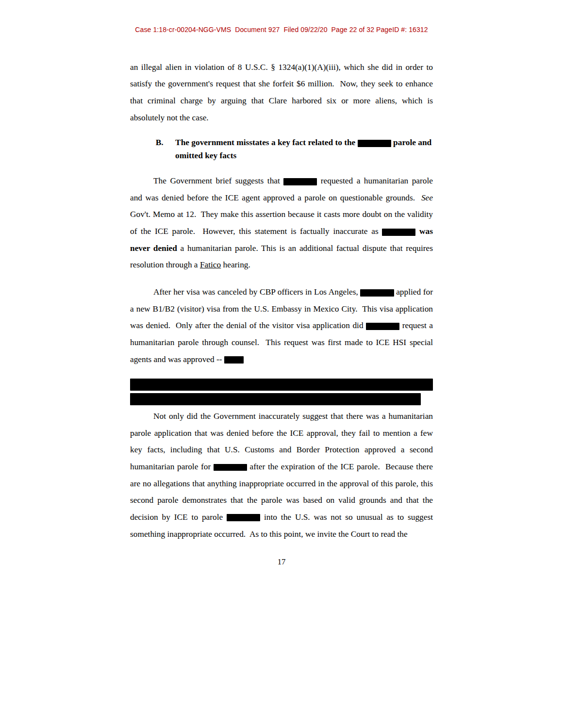Case 1:18-cr-00204-NGG-VMS Document 927 Filed 09/22/20 Page 22 of 32 PageID #: 16312
an illegal alien in violation of 8 U.S.C. § 1324(a)(1)(A)(iii), which she did in order to satisfy the government's request that she forfeit $6 million. Now, they seek to enhance that criminal charge by arguing that Clare harbored six or more aliens, which is absolutely not the case.
B.
The government misstates a key fact related to the parole and omitted key facts
The Government brief suggests that requested a humanitarian parole and was denied before the ICE agent approved a parole on questionable grounds. See Gov't. Memo at 12. They make this assertion because it casts more doubt on the validity of the ICE parole. However, this statement is factually inaccurate as was never denied a humanitarian parole. This is an additional factual dispute that requires resolution through a Fatico hearing.
After her visa was canceled by CBP officers in Los Angeles, applied for a new B1/B2 (visitor) visa from the U.S. Embassy in Mexico City. This visa application was denied. Only after the denial of the visitor visa application did request a humanitarian parole through counsel. This request was first made to ICE HSI special agents and was approved --
Not only did the Government inaccurately suggest that there was a humanitarian parole application that was denied before the ICE approval, they fail to mention a few key facts, including that U.S. Customs and Border Protection approved a second humanitarian parole for after the expiration of the ICE parole. Because there are no allegations that anything inappropriate occurred in the approval of this parole, this second parole demonstrates that the parole was based on valid grounds and that the decision by ICE to parole into the U.S. was not so unusual as to suggest something inappropriate occurred. As to this point, we invite the Court to read the
17